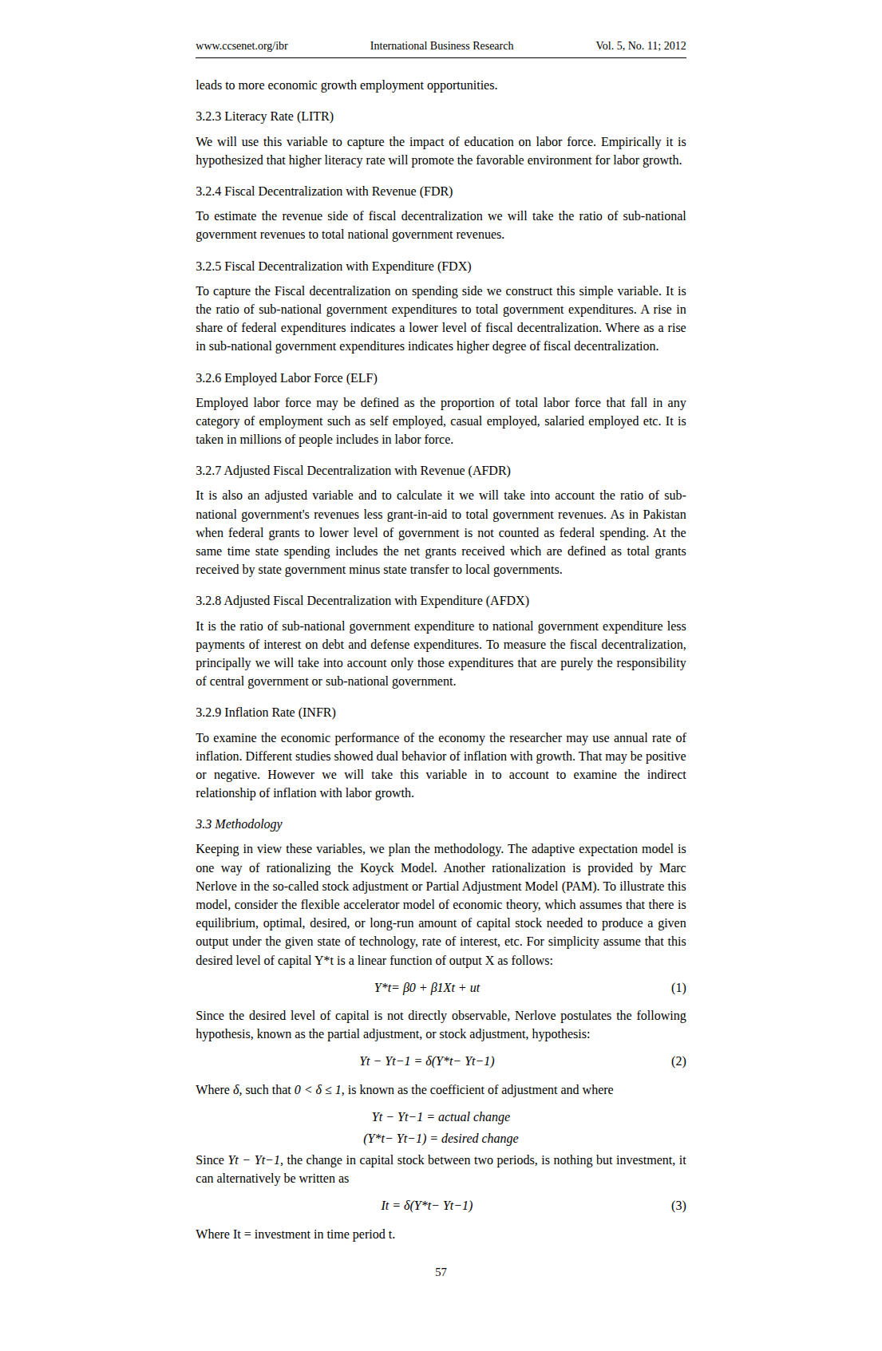www.ccsenet.org/ibr International Business Research Vol. 5, No. 11; 2012
leads to more economic growth employment opportunities.
3.2.3 Literacy Rate (LITR)
We will use this variable to capture the impact of education on labor force. Empirically it is hypothesized that higher literacy rate will promote the favorable environment for labor growth.
3.2.4 Fiscal Decentralization with Revenue (FDR)
To estimate the revenue side of fiscal decentralization we will take the ratio of sub-national government revenues to total national government revenues.
3.2.5 Fiscal Decentralization with Expenditure (FDX)
To capture the Fiscal decentralization on spending side we construct this simple variable. It is the ratio of sub-national government expenditures to total government expenditures. A rise in share of federal expenditures indicates a lower level of fiscal decentralization. Where as a rise in sub-national government expenditures indicates higher degree of fiscal decentralization.
3.2.6 Employed Labor Force (ELF)
Employed labor force may be defined as the proportion of total labor force that fall in any category of employment such as self employed, casual employed, salaried employed etc. It is taken in millions of people includes in labor force.
3.2.7 Adjusted Fiscal Decentralization with Revenue (AFDR)
It is also an adjusted variable and to calculate it we will take into account the ratio of sub-national government's revenues less grant-in-aid to total government revenues. As in Pakistan when federal grants to lower level of government is not counted as federal spending. At the same time state spending includes the net grants received which are defined as total grants received by state government minus state transfer to local governments.
3.2.8 Adjusted Fiscal Decentralization with Expenditure (AFDX)
It is the ratio of sub-national government expenditure to national government expenditure less payments of interest on debt and defense expenditures. To measure the fiscal decentralization, principally we will take into account only those expenditures that are purely the responsibility of central government or sub-national government.
3.2.9 Inflation Rate (INFR)
To examine the economic performance of the economy the researcher may use annual rate of inflation. Different studies showed dual behavior of inflation with growth. That may be positive or negative. However we will take this variable in to account to examine the indirect relationship of inflation with labor growth.
3.3 Methodology
Keeping in view these variables, we plan the methodology. The adaptive expectation model is one way of rationalizing the Koyck Model. Another rationalization is provided by Marc Nerlove in the so-called stock adjustment or Partial Adjustment Model (PAM). To illustrate this model, consider the flexible accelerator model of economic theory, which assumes that there is equilibrium, optimal, desired, or long-run amount of capital stock needed to produce a given output under the given state of technology, rate of interest, etc. For simplicity assume that this desired level of capital Y*t is a linear function of output X as follows:
Y*t= β0 + β1Xt + ut (1)
Since the desired level of capital is not directly observable, Nerlove postulates the following hypothesis, known as the partial adjustment, or stock adjustment, hypothesis:
Yt − Yt−1 = δ(Y*t− Yt−1) (2)
Where δ, such that 0 < δ ≤ 1, is known as the coefficient of adjustment and where
Yt − Yt−1 = actual change
(Y*t− Yt−1) = desired change
Since Yt − Yt−1, the change in capital stock between two periods, is nothing but investment, it can alternatively be written as
It = δ(Y*t− Yt−1) (3)
Where It = investment in time period t.
57